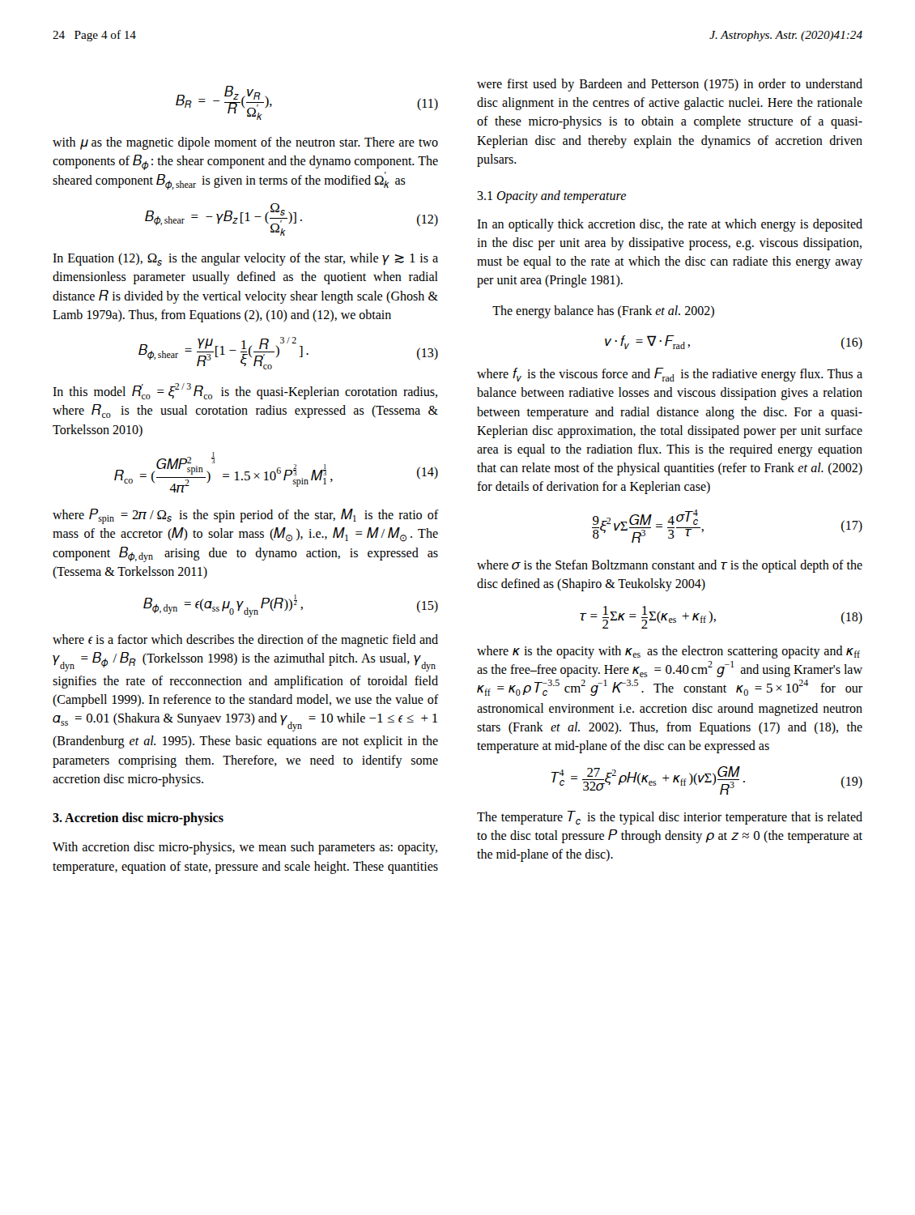24 Page 4 of 14
J. Astrophys. Astr. (2020)41:24
BR = − BzR ( vR Ωk′ ) ,
(11)
with μ as the magnetic dipole moment of the neutron star. There are two components of Bϕ: the shear component and the dynamo component. The sheared component Bϕ,shear is given in terms of the modified Ωk′ as
Bϕ,shear = −γBz [ 1− ( Ωs Ωk′ ) ] .
(12)
In Equation (12), Ωs is the angular velocity of the star, while γ≳1 is a dimensionless parameter usually defined as the quotient when radial distance R is divided by the vertical velocity shear length scale (Ghosh & Lamb 1979a). Thus, from Equations (2), (10) and (12), we obtain
Bϕ,shear = γμR3 [ 1− 1ξ (RRco′) 3/2 ] .
(13)
In this model Rco′=ξ2/3Rco is the quasi-Keplerian corotation radius, where Rco is the usual corotation radius expressed as (Tessema & Torkelsson 2010)
Rco = ( GMPspin2 4π2 ) 13 = 1.5×106 Pspin23 M113 ,
(14)
where Pspin=2π/Ωs is the spin period of the star, M1 is the ratio of mass of the accretor (M) to solar mass (M⊙), i.e., M1=M/M⊙. The component Bϕ,dyn arising due to dynamo action, is expressed as (Tessema & Torkelsson 2011)
Bϕ,dyn = ϵ (αssμ0γdynP(R)) 12 ,
(15)
where ϵ is a factor which describes the direction of the magnetic field and γdyn=Bϕ/BR (Torkelsson 1998) is the azimuthal pitch. As usual, γdyn signifies the rate of recconnection and amplification of toroidal field (Campbell 1999). In reference to the standard model, we use the value of αss=0.01 (Shakura & Sunyaev 1973) and γdyn=10 while −1≤ϵ≤+1 (Brandenburg et al. 1995). These basic equations are not explicit in the parameters comprising them. Therefore, we need to identify some accretion disc micro-physics.
3. Accretion disc micro-physics
With accretion disc micro-physics, we mean such parameters as: opacity, temperature, equation of state, pressure and scale height. These quantities were first used by Bardeen and Petterson (1975) in order to understand disc alignment in the centres of active galactic nuclei. Here the rationale of these micro-physics is to obtain a complete structure of a quasi-Keplerian disc and thereby explain the dynamics of accretion driven pulsars.
3.1 Opacity and temperature
In an optically thick accretion disc, the rate at which energy is deposited in the disc per unit area by dissipative process, e.g. viscous dissipation, must be equal to the rate at which the disc can radiate this energy away per unit area (Pringle 1981).
The energy balance has (Frank et al. 2002)
v⋅fv = ∇⋅Frad ,
(16)
where fv is the viscous force and Frad is the radiative energy flux. Thus a balance between radiative losses and viscous dissipation gives a relation between temperature and radial distance along the disc. For a quasi-Keplerian disc approximation, the total dissipated power per unit surface area is equal to the radiation flux. This is the required energy equation that can relate most of the physical quantities (refer to Frank et al. (2002) for details of derivation for a Keplerian case)
98 ξ2νΣ GMR3 = 43 σTc4 τ ,
(17)
where σ is the Stefan Boltzmann constant and τ is the optical depth of the disc defined as (Shapiro & Teukolsky 2004)
τ= 12Σκ = 12Σ (κes+κff) ,
(18)
where κ is the opacity with κes as the electron scattering opacity and κff as the free–free opacity. Here κes=0.40cm2g−1 and using Kramer's law κff=κ0ρTc−3.5cm2g−1K−3.5. The constant κ0=5×1024 for our astronomical environment i.e. accretion disc around magnetized neutron stars (Frank et al. 2002). Thus, from Equations (17) and (18), the temperature at mid-plane of the disc can be expressed as
Tc4 = 2732σ ξ2ρH (κes+κff) (νΣ) GMR3 .
(19)
The temperature Tc is the typical disc interior temperature that is related to the disc total pressure P through density ρ at z≈0 (the temperature at the mid-plane of the disc).